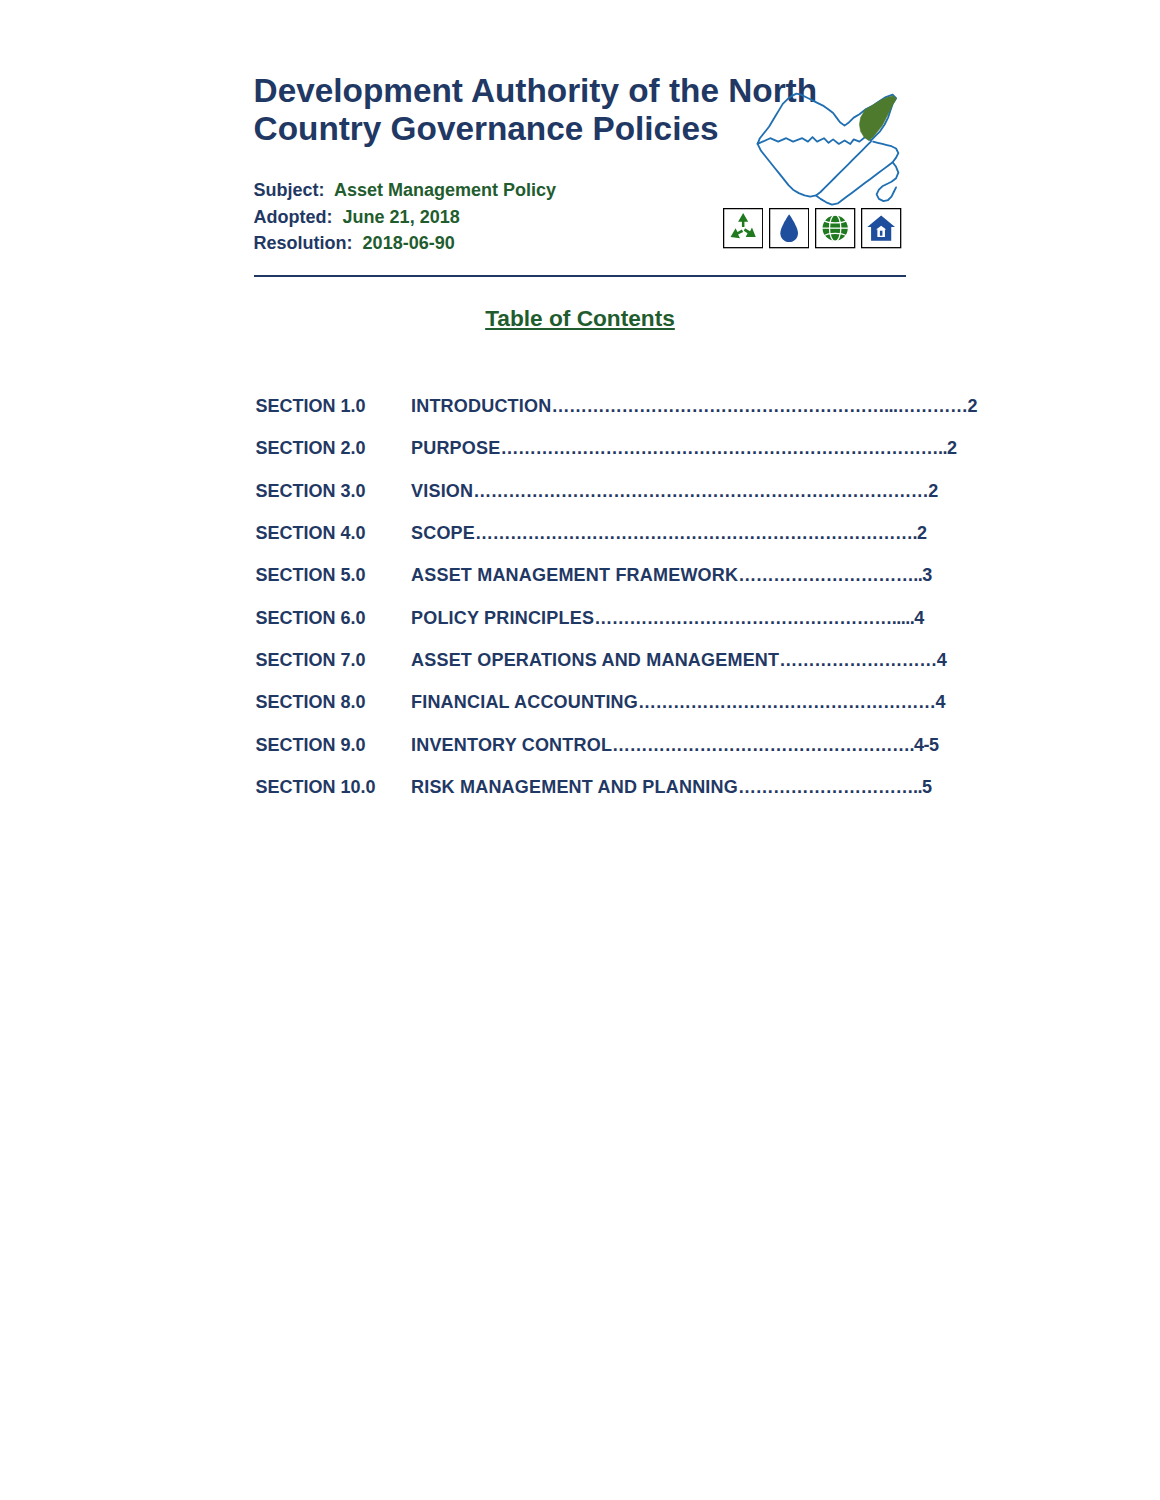Development Authority of the North Country Governance Policies
Subject: Asset Management Policy
Adopted: June 21, 2018
Resolution: 2018-06-90
Table of Contents
SECTION 1.0 INTRODUCTION…………………………………………………...…………2
SECTION 2.0 PURPOSE…………………………………………………………………..2
SECTION 3.0 VISION……………………………………………………………………2
SECTION 4.0 SCOPE………………………………………………………………….2
SECTION 5.0 ASSET MANAGEMENT FRAMEWORK…………………………..3
SECTION 6.0 POLICY PRINCIPLES…………………………………………….....4
SECTION 7.0 ASSET OPERATIONS AND MANAGEMENT………………………4
SECTION 8.0 FINANCIAL ACCOUNTING……………………………………………4
SECTION 9.0 INVENTORY CONTROL…………………………………………….4-5
SECTION 10.0 RISK MANAGEMENT AND PLANNING…………………………..5